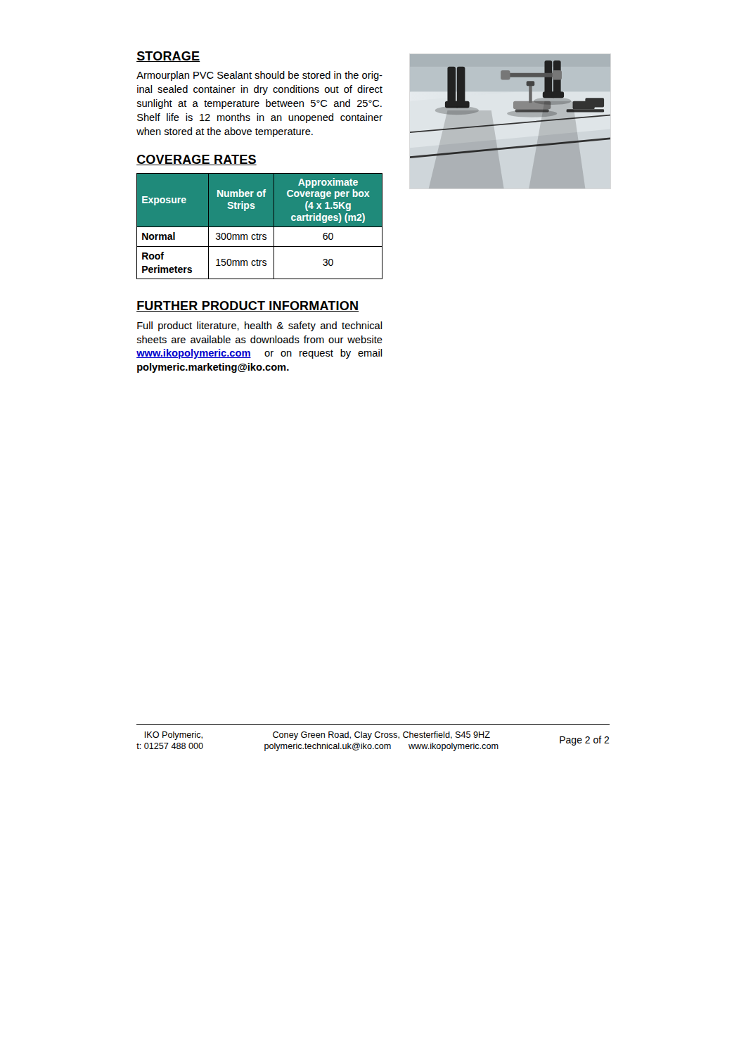STORAGE
Armourplan PVC Sealant should be stored in the original sealed container in dry conditions out of direct sunlight at a temperature between 5°C and 25°C. Shelf life is 12 months in an unopened container when stored at the above temperature.
COVERAGE RATES
| Exposure | Number of Strips | Approximate Coverage per box (4 x 1.5Kg cartridges) (m2) |
| --- | --- | --- |
| Normal | 300mm ctrs | 60 |
| Roof Perimeters | 150mm ctrs | 30 |
FURTHER PRODUCT INFORMATION
Full product literature, health & safety and technical sheets are available as downloads from our website www.ikopolymeric.com or on request by email polymeric.marketing@iko.com.
IKO Polymeric,
t: 01257 488 000
Coney Green Road, Clay Cross, Chesterfield, S45 9HZ
polymeric.technical.uk@iko.com www.ikopolymeric.com
Page 2 of 2